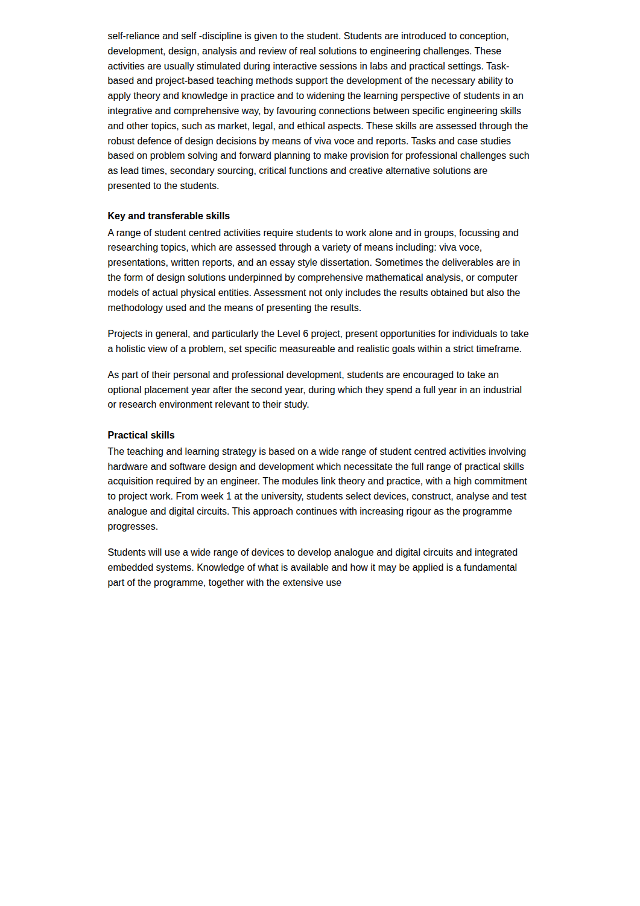self-reliance and self -discipline is given to the student. Students are introduced to conception, development, design, analysis and review of real solutions to engineering challenges. These activities are usually stimulated during interactive sessions in labs and practical settings. Task-based and project-based teaching methods support the development of the necessary ability to apply theory and knowledge in practice and to widening the learning perspective of students in an integrative and comprehensive way, by favouring connections between specific engineering skills and other topics, such as market, legal, and ethical aspects. These skills are assessed through the robust defence of design decisions by means of viva voce and reports. Tasks and case studies based on problem solving and forward planning to make provision for professional challenges such as lead times, secondary sourcing, critical functions and creative alternative solutions are presented to the students.
Key and transferable skills
A range of student centred activities require students to work alone and in groups, focussing and researching topics, which are assessed through a variety of means including: viva voce, presentations, written reports, and an essay style dissertation. Sometimes the deliverables are in the form of design solutions underpinned by comprehensive mathematical analysis, or computer models of actual physical entities. Assessment not only includes the results obtained but also the methodology used and the means of presenting the results.
Projects in general, and particularly the Level 6 project, present opportunities for individuals to take a holistic view of a problem, set specific measureable and realistic goals within a strict timeframe.
As part of their personal and professional development, students are encouraged to take an optional placement year after the second year, during which they spend a full year in an industrial or research environment relevant to their study.
Practical skills
The teaching and learning strategy is based on a wide range of student centred activities involving hardware and software design and development which necessitate the full range of practical skills acquisition required by an engineer. The modules link theory and practice, with a high commitment to project work. From week 1 at the university, students select devices, construct, analyse and test analogue and digital circuits. This approach continues with increasing rigour as the programme progresses.
Students will use a wide range of devices to develop analogue and digital circuits and integrated embedded systems. Knowledge of what is available and how it may be applied is a fundamental part of the programme, together with the extensive use